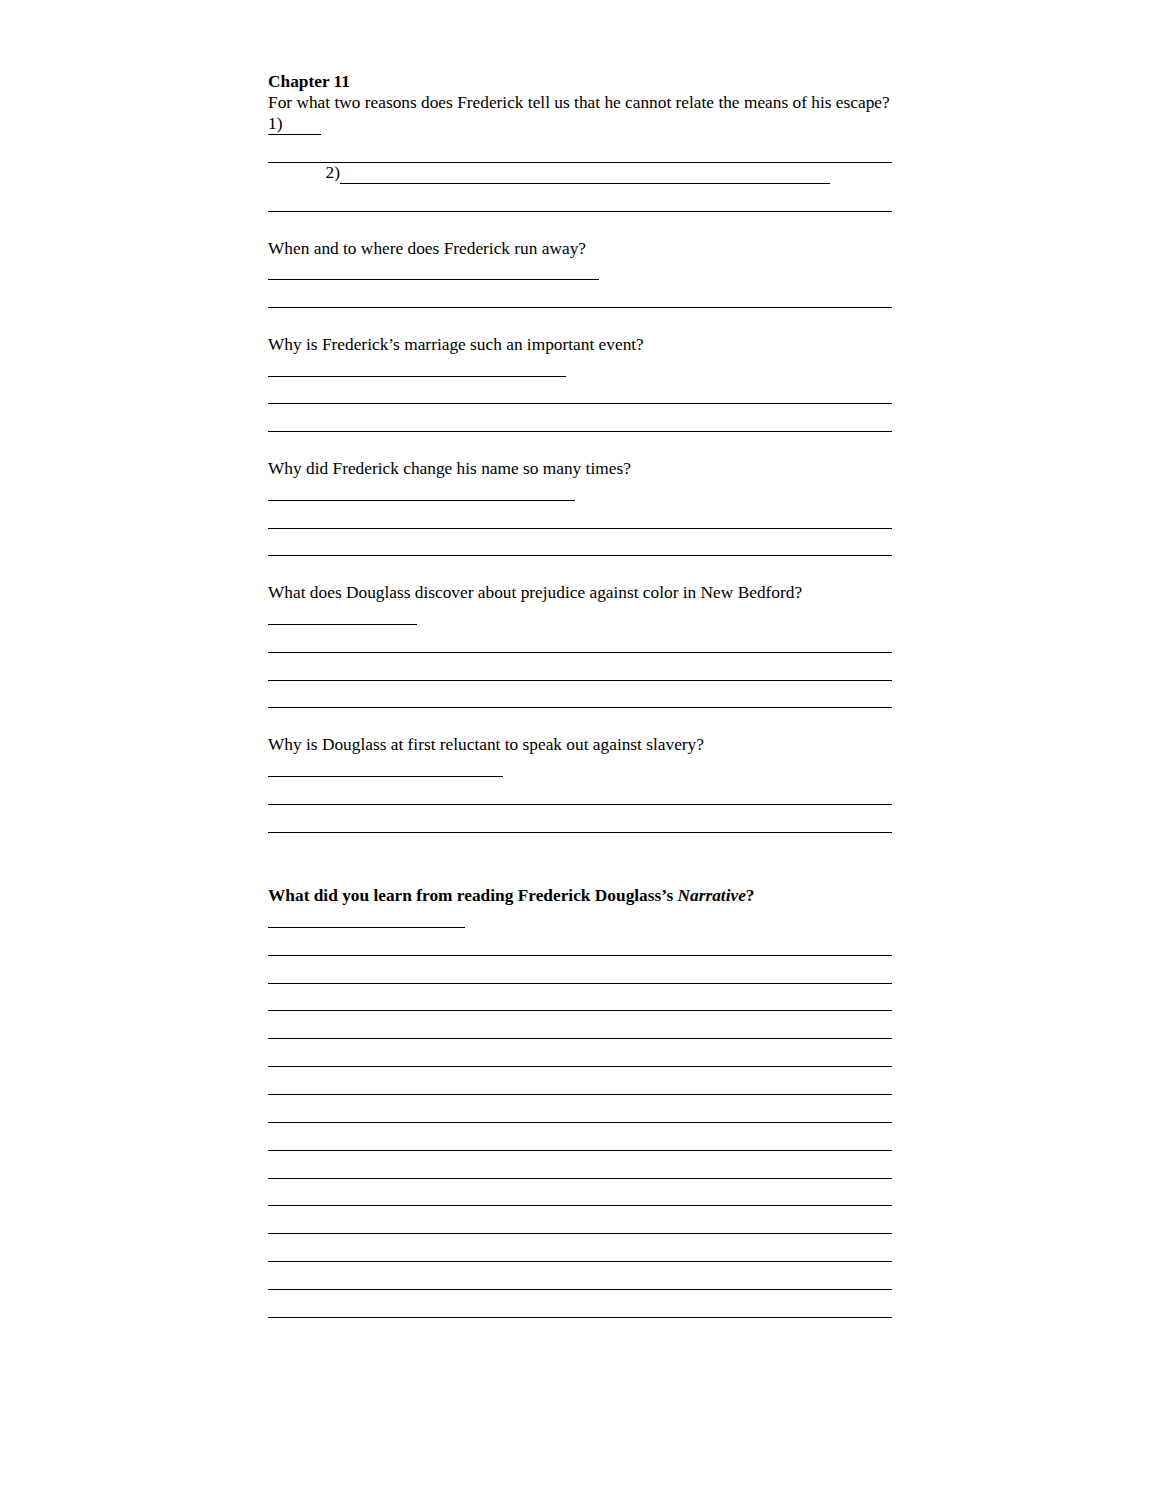Chapter 11
For what two reasons does Frederick tell us that he cannot relate the means of his escape? 1)
2)
When and to where does Frederick run away?
Why is Frederick’s marriage such an important event?
Why did Frederick change his name so many times?
What does Douglass discover about prejudice against color in New Bedford?
Why is Douglass at first reluctant to speak out against slavery?
What did you learn from reading Frederick Douglass’s Narrative?